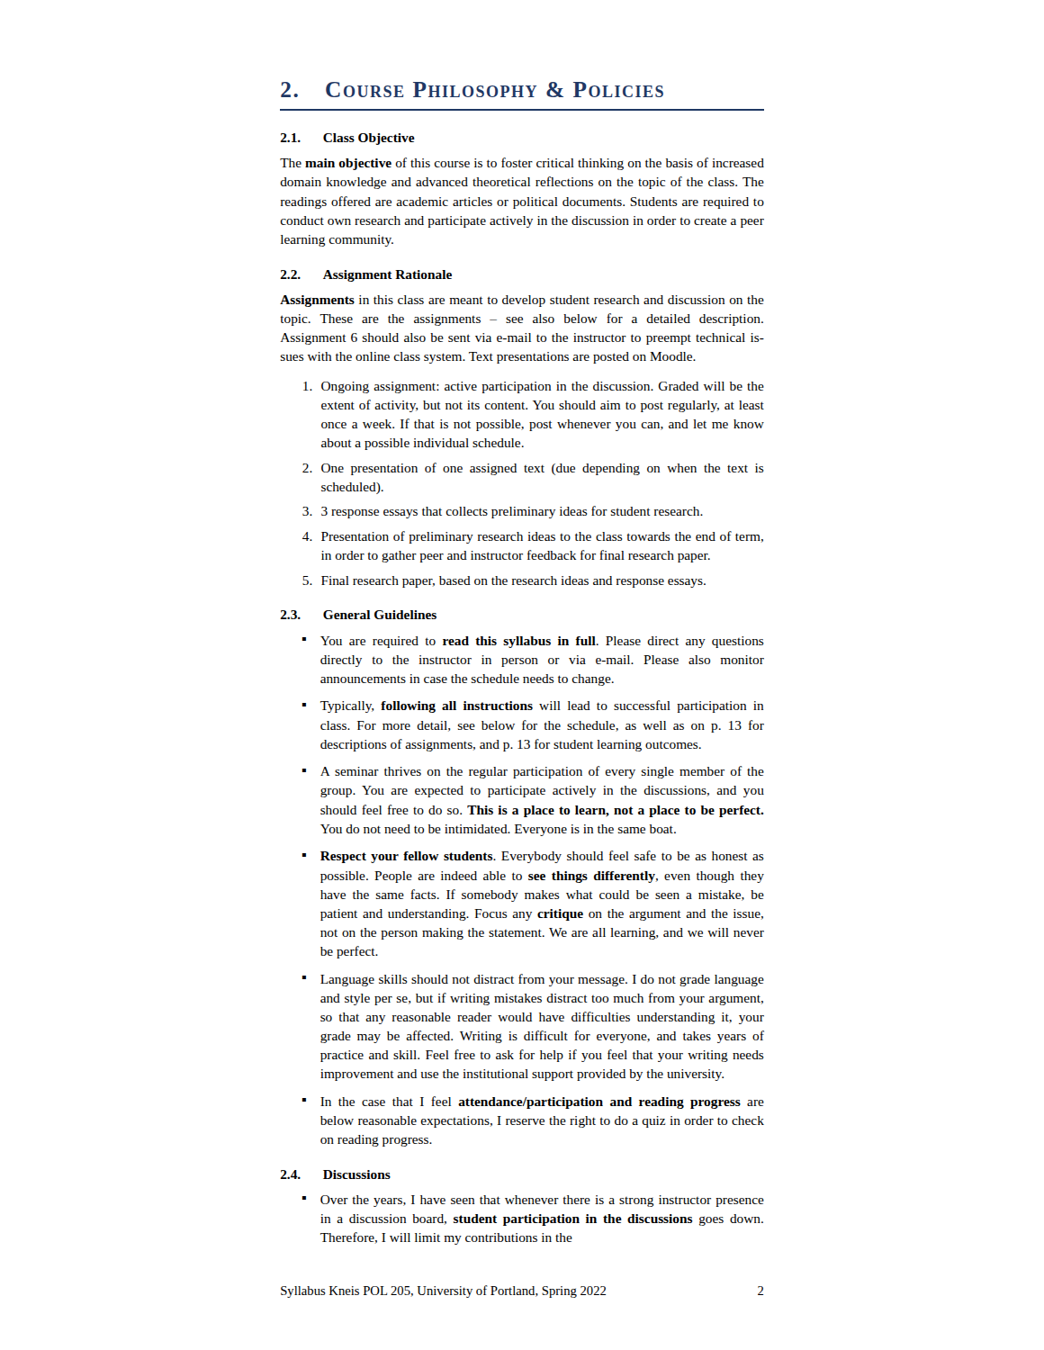2. Course Philosophy & Policies
2.1. Class Objective
The main objective of this course is to foster critical thinking on the basis of increased domain knowledge and advanced theoretical reflections on the topic of the class. The readings offered are academic articles or political documents. Students are required to conduct own research and participate actively in the discussion in order to create a peer learning community.
2.2. Assignment Rationale
Assignments in this class are meant to develop student research and discussion on the topic. These are the assignments – see also below for a detailed description. Assignment 6 should also be sent via e-mail to the instructor to preempt technical issues with the online class system. Text presentations are posted on Moodle.
Ongoing assignment: active participation in the discussion. Graded will be the extent of activity, but not its content. You should aim to post regularly, at least once a week. If that is not possible, post whenever you can, and let me know about a possible individual schedule.
One presentation of one assigned text (due depending on when the text is scheduled).
3 response essays that collects preliminary ideas for student research.
Presentation of preliminary research ideas to the class towards the end of term, in order to gather peer and instructor feedback for final research paper.
Final research paper, based on the research ideas and response essays.
2.3. General Guidelines
You are required to read this syllabus in full. Please direct any questions directly to the instructor in person or via e-mail. Please also monitor announcements in case the schedule needs to change.
Typically, following all instructions will lead to successful participation in class. For more detail, see below for the schedule, as well as on p. 13 for descriptions of assignments, and p. 13 for student learning outcomes.
A seminar thrives on the regular participation of every single member of the group. You are expected to participate actively in the discussions, and you should feel free to do so. This is a place to learn, not a place to be perfect. You do not need to be intimidated. Everyone is in the same boat.
Respect your fellow students. Everybody should feel safe to be as honest as possible. People are indeed able to see things differently, even though they have the same facts. If somebody makes what could be seen a mistake, be patient and understanding. Focus any critique on the argument and the issue, not on the person making the statement. We are all learning, and we will never be perfect.
Language skills should not distract from your message. I do not grade language and style per se, but if writing mistakes distract too much from your argument, so that any reasonable reader would have difficulties understanding it, your grade may be affected. Writing is difficult for everyone, and takes years of practice and skill. Feel free to ask for help if you feel that your writing needs improvement and use the institutional support provided by the university.
In the case that I feel attendance/participation and reading progress are below reasonable expectations, I reserve the right to do a quiz in order to check on reading progress.
2.4. Discussions
Over the years, I have seen that whenever there is a strong instructor presence in a discussion board, student participation in the discussions goes down. Therefore, I will limit my contributions in the
Syllabus Kneis POL 205, University of Portland, Spring 2022 2